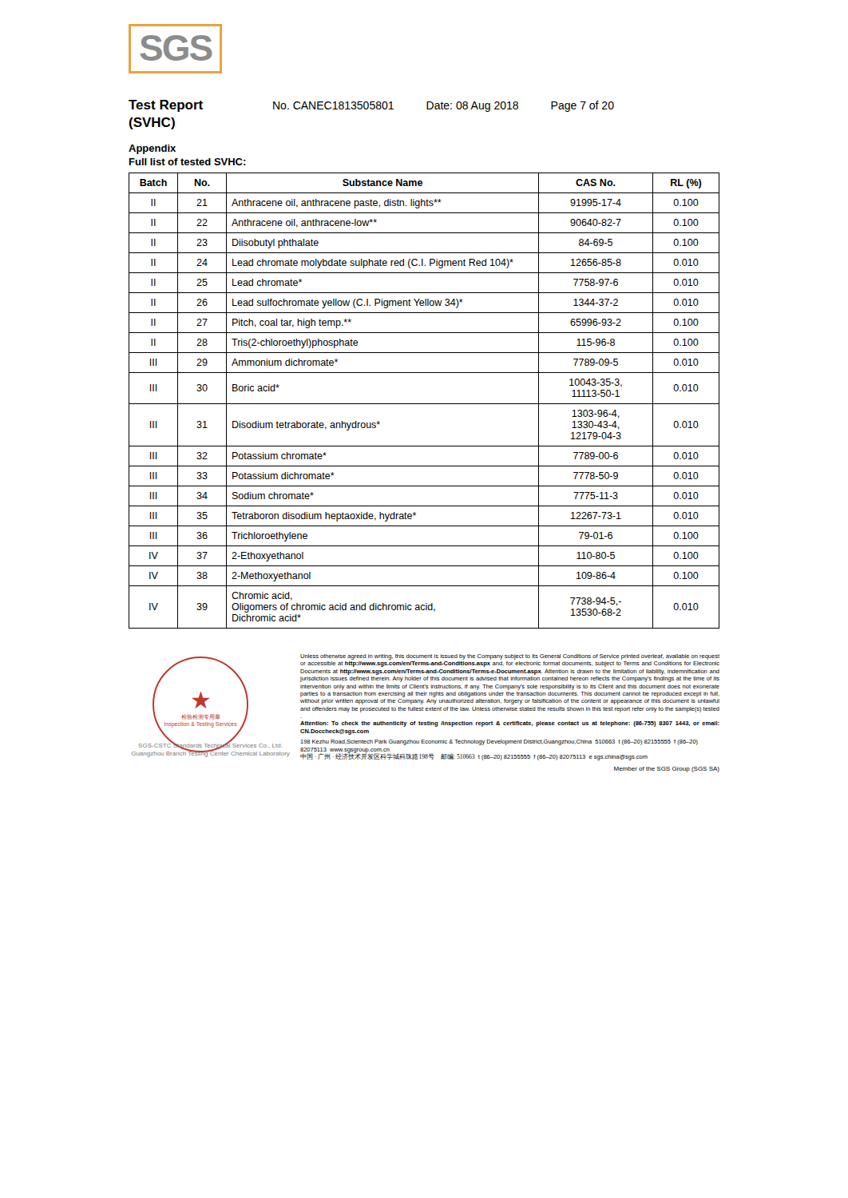SGS
Test Report
No. CANEC1813505801
Date: 08 Aug 2018
Page 7 of 20
(SVHC)
Appendix
Full list of tested SVHC:
| Batch | No. | Substance Name | CAS No. | RL (%) |
| --- | --- | --- | --- | --- |
| II | 21 | Anthracene oil, anthracene paste, distn. lights** | 91995-17-4 | 0.100 |
| II | 22 | Anthracene oil, anthracene-low** | 90640-82-7 | 0.100 |
| II | 23 | Diisobutyl phthalate | 84-69-5 | 0.100 |
| II | 24 | Lead chromate molybdate sulphate red (C.I. Pigment Red 104)* | 12656-85-8 | 0.010 |
| II | 25 | Lead chromate* | 7758-97-6 | 0.010 |
| II | 26 | Lead sulfochromate yellow (C.I. Pigment Yellow 34)* | 1344-37-2 | 0.010 |
| II | 27 | Pitch, coal tar, high temp.** | 65996-93-2 | 0.100 |
| II | 28 | Tris(2-chloroethyl)phosphate | 115-96-8 | 0.100 |
| III | 29 | Ammonium dichromate* | 7789-09-5 | 0.010 |
| III | 30 | Boric acid* | 10043-35-3, 11113-50-1 | 0.010 |
| III | 31 | Disodium tetraborate, anhydrous* | 1303-96-4, 1330-43-4, 12179-04-3 | 0.010 |
| III | 32 | Potassium chromate* | 7789-00-6 | 0.010 |
| III | 33 | Potassium dichromate* | 7778-50-9 | 0.010 |
| III | 34 | Sodium chromate* | 7775-11-3 | 0.010 |
| III | 35 | Tetraboron disodium heptaoxide, hydrate* | 12267-73-1 | 0.010 |
| III | 36 | Trichloroethylene | 79-01-6 | 0.100 |
| IV | 37 | 2-Ethoxyethanol | 110-80-5 | 0.100 |
| IV | 38 | 2-Methoxyethanol | 109-86-4 | 0.100 |
| IV | 39 | Chromic acid, Oligomers of chromic acid and dichromic acid, Dichromic acid* | 7738-94-5,- 13530-68-2 | 0.010 |
★
检验检测专用章
Inspection & Testing Services
SGS-CSTC Standards Technical Services Co., Ltd.
Guangzhou Branch Testing Center Chemical Laboratory
Unless otherwise agreed in writing, this document is issued by the Company subject to its General Conditions of Service printed overleaf, available on request or accessible at http://www.sgs.com/en/Terms-and-Conditions.aspx and, for electronic format documents, subject to Terms and Conditions for Electronic Documents at http://www.sgs.com/en/Terms-and-Conditions/Terms-e-Document.aspx. Attention is drawn to the limitation of liability, indemnification and jurisdiction issues defined therein. Any holder of this document is advised that information contained hereon reflects the Company's findings at the time of its intervention only and within the limits of Client's instructions, if any. The Company's sole responsibility is to its Client and this document does not exonerate parties to a transaction from exercising all their rights and obligations under the transaction documents. This document cannot be reproduced except in full, without prior written approval of the Company. Any unauthorized alteration, forgery or falsification of the content or appearance of this document is unlawful and offenders may be prosecuted to the fullest extent of the law. Unless otherwise stated the results shown in this test report refer only to the sample(s) tested .
Attention: To check the authenticity of testing /inspection report & certificate, please contact us at telephone: (86-755) 8307 1443, or email: CN.Doccheck@sgs.com
198 Kezhu Road,Scientech Park Guangzhou Economic & Technology Development District,Guangzhou,China 510663 t (86–20) 82155555 f (86–20) 82075113 www.sgsgroup.com.cn
中国 · 广州 · 经济技术开发区科学城科珠路198号 邮编: 510663 t (86–20) 82155555 f (86–20) 82075113 e sgs.china@sgs.com
Member of the SGS Group (SGS SA)